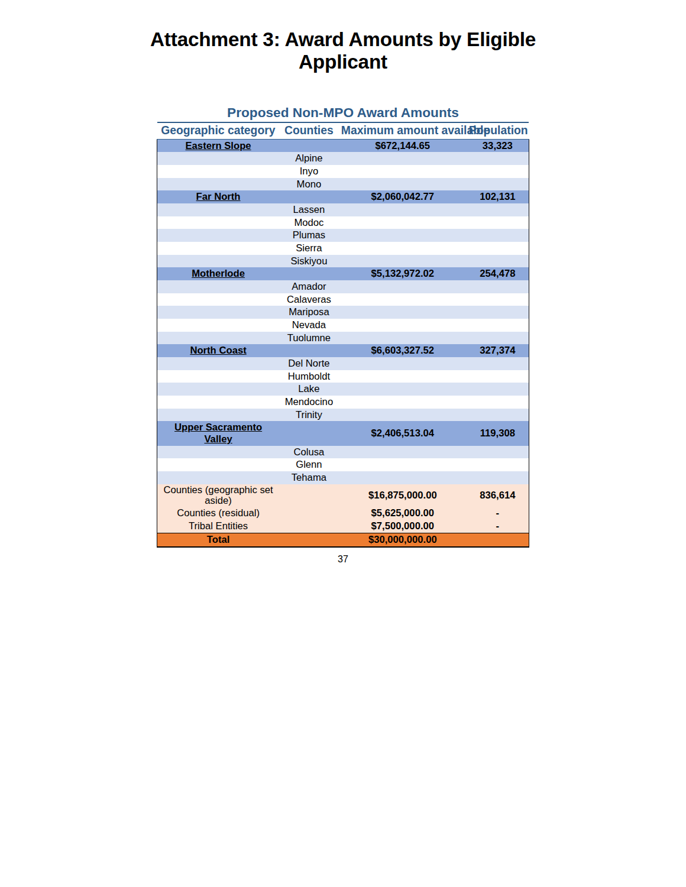Attachment 3: Award Amounts by Eligible Applicant
Proposed Non-MPO Award Amounts
| Geographic category | Counties | Maximum amount available | Population |
| --- | --- | --- | --- |
| Eastern Slope | | $672,144.65 | 33,323 |
| | Alpine | | |
| | Inyo | | |
| | Mono | | |
| Far North | | $2,060,042.77 | 102,131 |
| | Lassen | | |
| | Modoc | | |
| | Plumas | | |
| | Sierra | | |
| | Siskiyou | | |
| Motherlode | | $5,132,972.02 | 254,478 |
| | Amador | | |
| | Calaveras | | |
| | Mariposa | | |
| | Nevada | | |
| | Tuolumne | | |
| North Coast | | $6,603,327.52 | 327,374 |
| | Del Norte | | |
| | Humboldt | | |
| | Lake | | |
| | Mendocino | | |
| | Trinity | | |
| Upper Sacramento Valley | | $2,406,513.04 | 119,308 |
| | Colusa | | |
| | Glenn | | |
| | Tehama | | |
| Counties (geographic set aside) | | $16,875,000.00 | 836,614 |
| Counties (residual) | | $5,625,000.00 | - |
| Tribal Entities | | $7,500,000.00 | - |
| Total | | $30,000,000.00 | |
37